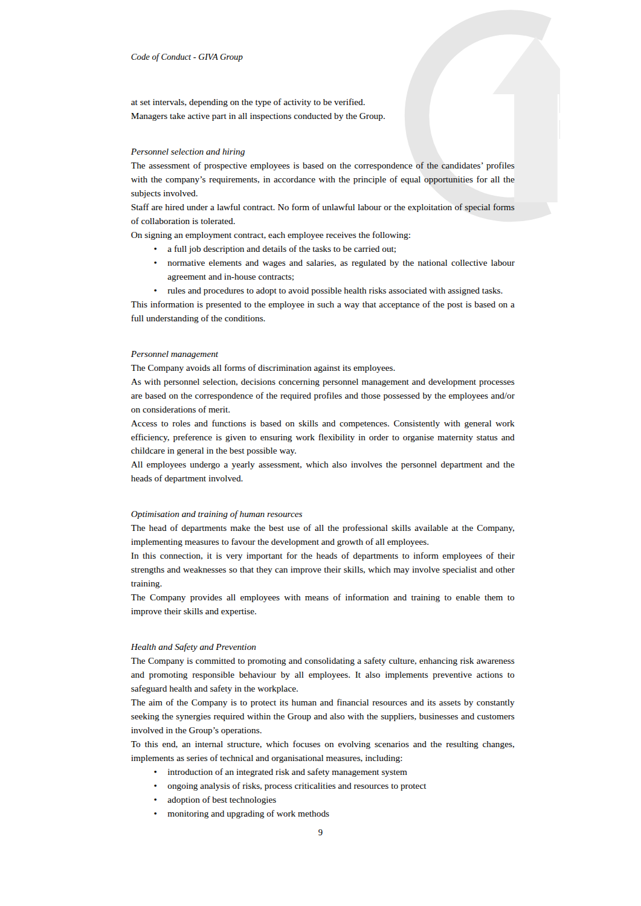Code of Conduct - GIVA Group
at set intervals, depending on the type of activity to be verified.
Managers take active part in all inspections conducted by the Group.
Personnel selection and hiring
The assessment of prospective employees is based on the correspondence of the candidates’ profiles with the company’s requirements, in accordance with the principle of equal opportunities for all the subjects involved.
Staff are hired under a lawful contract. No form of unlawful labour or the exploitation of special forms of collaboration is tolerated.
On signing an employment contract, each employee receives the following:
a full job description and details of the tasks to be carried out;
normative elements and wages and salaries, as regulated by the national collective labour agreement and in-house contracts;
rules and procedures to adopt to avoid possible health risks associated with assigned tasks.
This information is presented to the employee in such a way that acceptance of the post is based on a full understanding of the conditions.
Personnel management
The Company avoids all forms of discrimination against its employees.
As with personnel selection, decisions concerning personnel management and development processes are based on the correspondence of the required profiles and those possessed by the employees and/or on considerations of merit.
Access to roles and functions is based on skills and competences. Consistently with general work efficiency, preference is given to ensuring work flexibility in order to organise maternity status and childcare in general in the best possible way.
All employees undergo a yearly assessment, which also involves the personnel department and the heads of department involved.
Optimisation and training of human resources
The head of departments make the best use of all the professional skills available at the Company, implementing measures to favour the development and growth of all employees.
In this connection, it is very important for the heads of departments to inform employees of their strengths and weaknesses so that they can improve their skills, which may involve specialist and other training.
The Company provides all employees with means of information and training to enable them to improve their skills and expertise.
Health and Safety and Prevention
The Company is committed to promoting and consolidating a safety culture, enhancing risk awareness and promoting responsible behaviour by all employees. It also implements preventive actions to safeguard health and safety in the workplace.
The aim of the Company is to protect its human and financial resources and its assets by constantly seeking the synergies required within the Group and also with the suppliers, businesses and customers involved in the Group’s operations.
To this end, an internal structure, which focuses on evolving scenarios and the resulting changes, implements as series of technical and organisational measures, including:
introduction of an integrated risk and safety management system
ongoing analysis of risks, process criticalities and resources to protect
adoption of best technologies
monitoring and upgrading of work methods
9